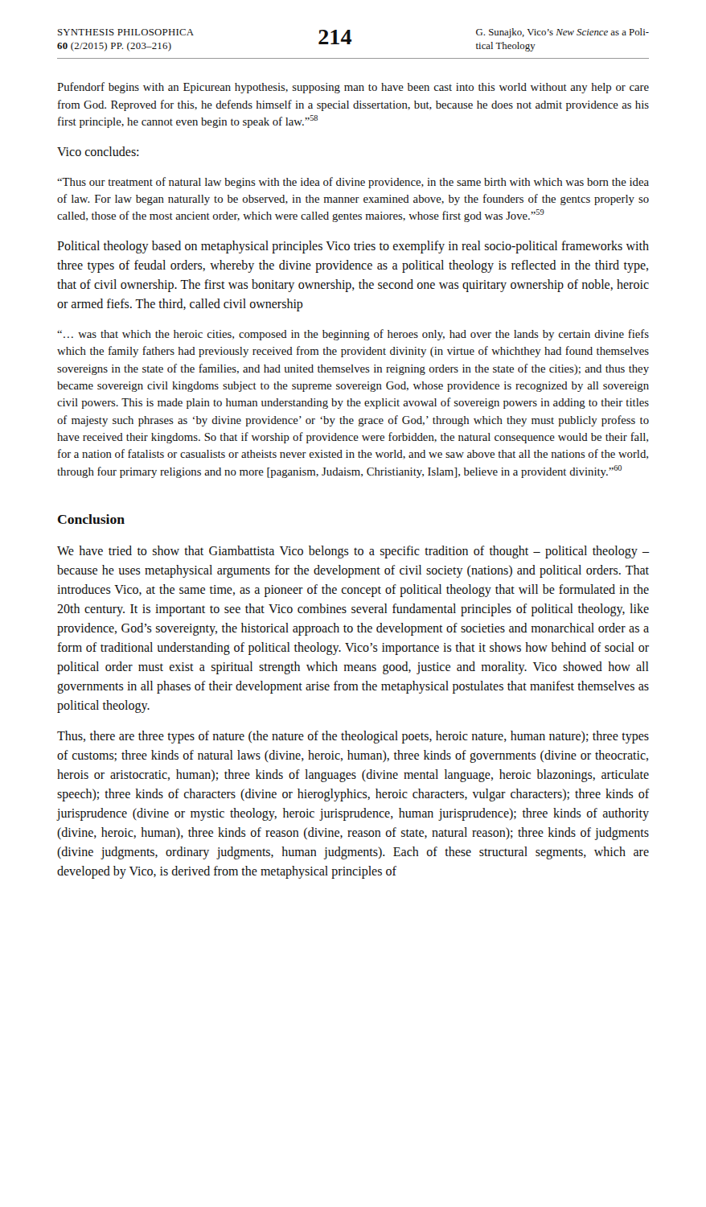Synthesis Philosophica
60 (2/2015) pp. (203–216)
214
G. Sunajko, Vico’s New Science as a Poli-
tical Theology
Pufendorf begins with an Epicurean hypothesis, supposing man to have been cast into this world without any help or care from God. Reproved for this, he defends himself in a special dissertation, but, because he does not admit providence as his first principle, he cannot even begin to speak of law.”58
Vico concludes:
“Thus our treatment of natural law begins with the idea of divine providence, in the same birth with which was born the idea of law. For law began naturally to be observed, in the manner examined above, by the founders of the gentcs properly so called, those of the most ancient order, which were called gentes maiores, whose first god was Jove.”59
Political theology based on metaphysical principles Vico tries to exemplify in real socio-political frameworks with three types of feudal orders, whereby the divine providence as a political theology is reflected in the third type, that of civil ownership. The first was bonitary ownership, the second one was quiritary ownership of noble, heroic or armed fiefs. The third, called civil ownership
“… was that which the heroic cities, composed in the beginning of heroes only, had over the lands by certain divine fiefs which the family fathers had previously received from the provident divinity (in virtue of whichthey had found themselves sovereigns in the state of the families, and had united themselves in reigning orders in the state of the cities); and thus they became sovereign civil kingdoms subject to the supreme sovereign God, whose providence is recognized by all sovereign civil powers. This is made plain to human understanding by the explicit avowal of sovereign powers in adding to their titles of majesty such phrases as ‘by divine providence’ or ‘by the grace of God,’ through which they must publicly profess to have received their kingdoms. So that if worship of providence were forbidden, the natural consequence would be their fall, for a nation of fatalists or casualists or atheists never existed in the world, and we saw above that all the nations of the world, through four primary religions and no more [paganism, Judaism, Christianity, Islam], believe in a provident divinity.”60
Conclusion
We have tried to show that Giambattista Vico belongs to a specific tradition of thought – political theology –because he uses metaphysical arguments for the development of civil society (nations) and political orders. That introduces Vico, at the same time, as a pioneer of the concept of political theology that will be formulated in the 20th century. It is important to see that Vico combines several fundamental principles of political theology, like providence, God’s sovereignty, the historical approach to the development of societies and monarchical order as a form of traditional understanding of political theology. Vico’s importance is that it shows how behind of social or political order must exist a spiritual strength which means good, justice and morality. Vico showed how all governments in all phases of their development arise from the metaphysical postulates that manifest themselves as political theology.
Thus, there are three types of nature (the nature of the theological poets, heroic nature, human nature); three types of customs; three kinds of natural laws (divine, heroic, human), three kinds of governments (divine or theocratic, herois or aristocratic, human); three kinds of languages (divine mental language, heroic blazonings, articulate speech); three kinds of characters (divine or hieroglyphics, heroic characters, vulgar characters); three kinds of jurisprudence (divine or mystic theology, heroic jurisprudence, human jurisprudence); three kinds of authority (divine, heroic, human), three kinds of reason (divine, reason of state, natural reason); three kinds of judgments (divine judgments, ordinary judgments, human judgments). Each of these structural segments, which are developed by Vico, is derived from the metaphysical principles of